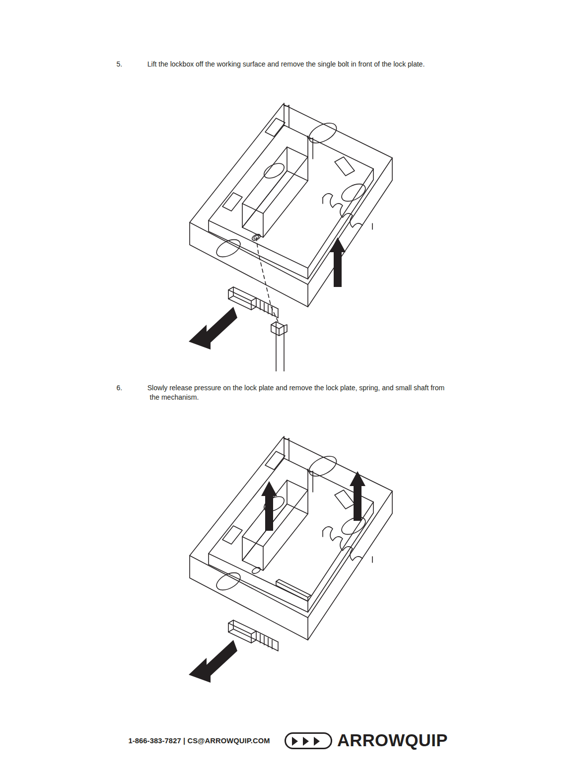5. Lift the lockbox off the working surface and remove the single bolt in front of the lock plate.
6. Slowly release pressure on the lock plate and remove the lock plate, spring, and small shaft from the mechanism.
1-866-383-7827 | CS@ARROWQUIP.COM
ARROWQUIP